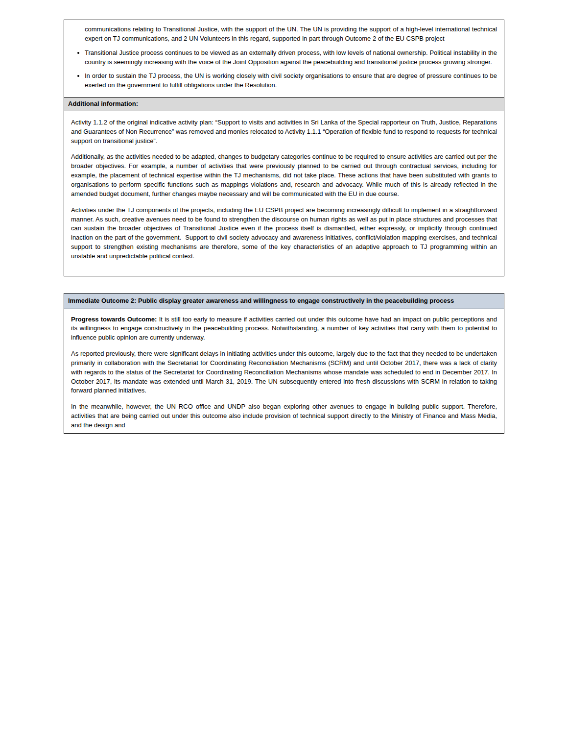communications relating to Transitional Justice, with the support of the UN. The UN is providing the support of a high-level international technical expert on TJ communications, and 2 UN Volunteers in this regard, supported in part through Outcome 2 of the EU CSPB project
Transitional Justice process continues to be viewed as an externally driven process, with low levels of national ownership. Political instability in the country is seemingly increasing with the voice of the Joint Opposition against the peacebuilding and transitional justice process growing stronger.
In order to sustain the TJ process, the UN is working closely with civil society organisations to ensure that are degree of pressure continues to be exerted on the government to fulfill obligations under the Resolution.
Additional information:
Activity 1.1.2 of the original indicative activity plan: “Support to visits and activities in Sri Lanka of the Special rapporteur on Truth, Justice, Reparations and Guarantees of Non Recurrence” was removed and monies relocated to Activity 1.1.1 “Operation of flexible fund to respond to requests for technical support on transitional justice”.
Additionally, as the activities needed to be adapted, changes to budgetary categories continue to be required to ensure activities are carried out per the broader objectives. For example, a number of activities that were previously planned to be carried out through contractual services, including for example, the placement of technical expertise within the TJ mechanisms, did not take place. These actions that have been substituted with grants to organisations to perform specific functions such as mappings violations and, research and advocacy. While much of this is already reflected in the amended budget document, further changes maybe necessary and will be communicated with the EU in due course.
Activities under the TJ components of the projects, including the EU CSPB project are becoming increasingly difficult to implement in a straightforward manner. As such, creative avenues need to be found to strengthen the discourse on human rights as well as put in place structures and processes that can sustain the broader objectives of Transitional Justice even if the process itself is dismantled, either expressly, or implicitly through continued inaction on the part of the government. Support to civil society advocacy and awareness initiatives, conflict/violation mapping exercises, and technical support to strengthen existing mechanisms are therefore, some of the key characteristics of an adaptive approach to TJ programming within an unstable and unpredictable political context.
Immediate Outcome 2: Public display greater awareness and willingness to engage constructively in the peacebuilding process
Progress towards Outcome: It is still too early to measure if activities carried out under this outcome have had an impact on public perceptions and its willingness to engage constructively in the peacebuilding process. Notwithstanding, a number of key activities that carry with them to potential to influence public opinion are currently underway.
As reported previously, there were significant delays in initiating activities under this outcome, largely due to the fact that they needed to be undertaken primarily in collaboration with the Secretariat for Coordinating Reconciliation Mechanisms (SCRM) and until October 2017, there was a lack of clarity with regards to the status of the Secretariat for Coordinating Reconciliation Mechanisms whose mandate was scheduled to end in December 2017. In October 2017, its mandate was extended until March 31, 2019. The UN subsequently entered into fresh discussions with SCRM in relation to taking forward planned initiatives.
In the meanwhile, however, the UN RCO office and UNDP also began exploring other avenues to engage in building public support. Therefore, activities that are being carried out under this outcome also include provision of technical support directly to the Ministry of Finance and Mass Media, and the design and